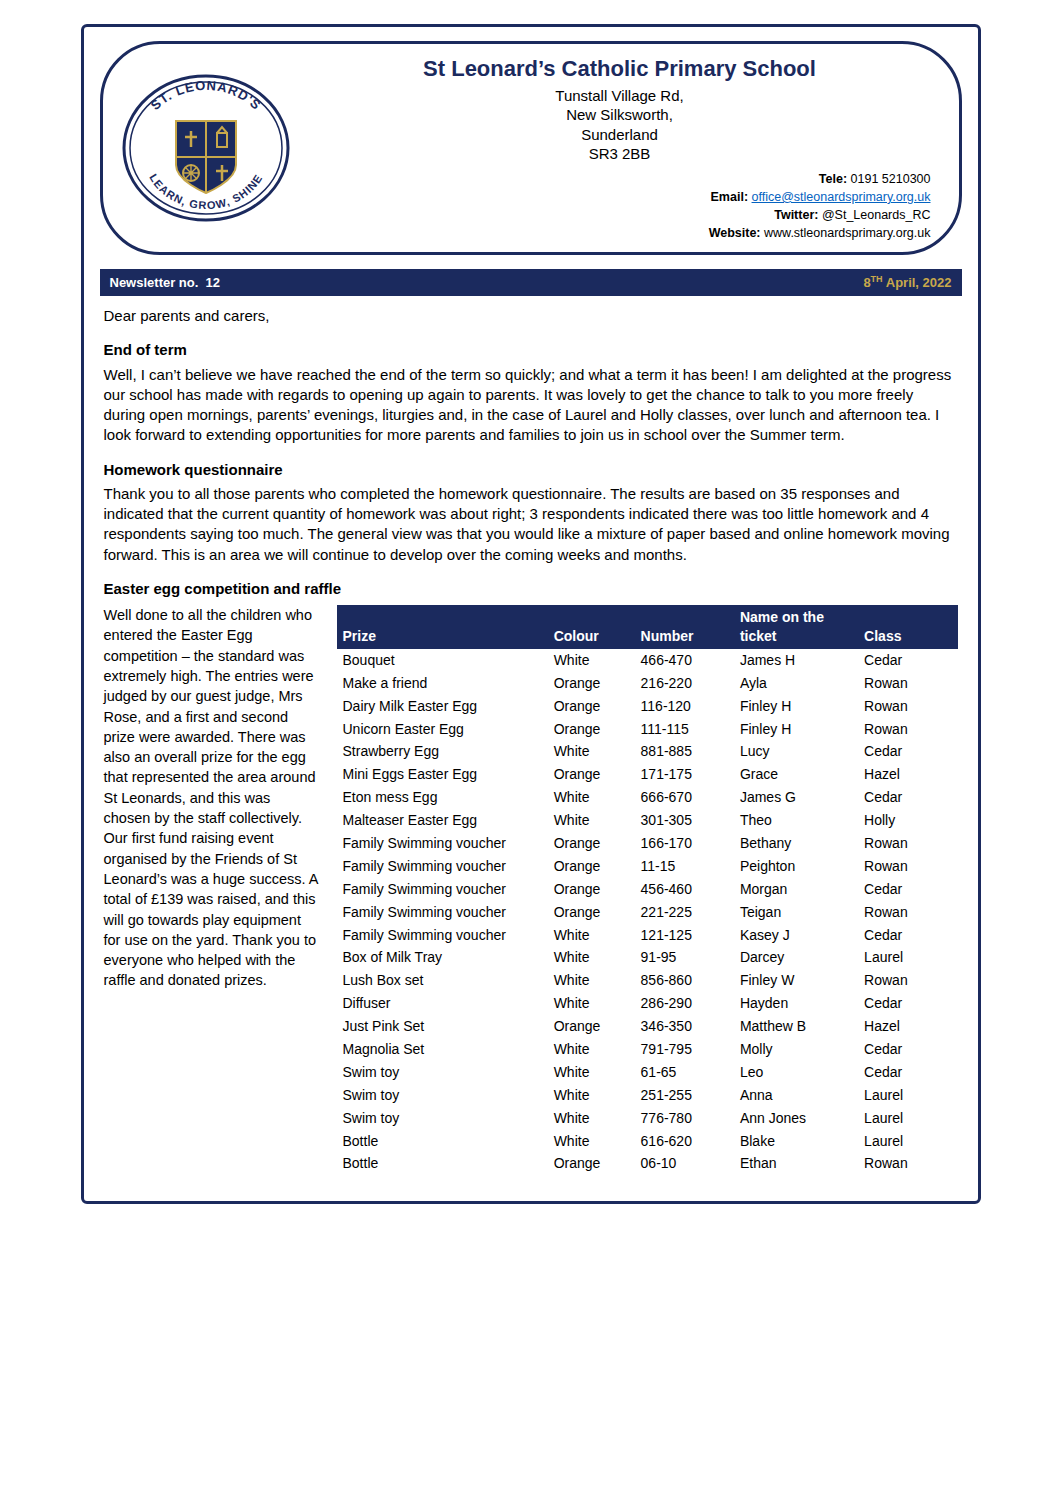ST. LEONARD'S LEARN, GROW, SHINE
St Leonard’s Catholic Primary School
Tunstall Village Rd,
New Silksworth,
Sunderland
SR3 2BB
Tele: 0191 5210300
Email: office@stleonardsprimary.org.uk
Twitter: @St_Leonards_RC
Website: www.stleonardsprimary.org.uk
Newsletter no. 12 8TH April, 2022
Dear parents and carers,
End of term
Well, I can’t believe we have reached the end of the term so quickly; and what a term it has been! I am delighted at the progress our school has made with regards to opening up again to parents. It was lovely to get the chance to talk to you more freely during open mornings, parents’ evenings, liturgies and, in the case of Laurel and Holly classes, over lunch and afternoon tea. I look forward to extending opportunities for more parents and families to join us in school over the Summer term.
Homework questionnaire
Thank you to all those parents who completed the homework questionnaire. The results are based on 35 responses and indicated that the current quantity of homework was about right; 3 respondents indicated there was too little homework and 4 respondents saying too much. The general view was that you would like a mixture of paper based and online homework moving forward. This is an area we will continue to develop over the coming weeks and months.
Easter egg competition and raffle
Well done to all the children who entered the Easter Egg competition – the standard was extremely high. The entries were judged by our guest judge, Mrs Rose, and a first and second prize were awarded. There was also an overall prize for the egg that represented the area around St Leonards, and this was chosen by the staff collectively. Our first fund raising event organised by the Friends of St Leonard’s was a huge success. A total of £139 was raised, and this will go towards play equipment for use on the yard. Thank you to everyone who helped with the raffle and donated prizes.
| Prize | Colour | Number | Name on the ticket | Class |
| --- | --- | --- | --- | --- |
| Bouquet | White | 466-470 | James H | Cedar |
| Make a friend | Orange | 216-220 | Ayla | Rowan |
| Dairy Milk Easter Egg | Orange | 116-120 | Finley H | Rowan |
| Unicorn Easter Egg | Orange | 111-115 | Finley H | Rowan |
| Strawberry Egg | White | 881-885 | Lucy | Cedar |
| Mini Eggs Easter Egg | Orange | 171-175 | Grace | Hazel |
| Eton mess Egg | White | 666-670 | James G | Cedar |
| Malteaser Easter Egg | White | 301-305 | Theo | Holly |
| Family Swimming voucher | Orange | 166-170 | Bethany | Rowan |
| Family Swimming voucher | Orange | 11-15 | Peighton | Rowan |
| Family Swimming voucher | Orange | 456-460 | Morgan | Cedar |
| Family Swimming voucher | Orange | 221-225 | Teigan | Rowan |
| Family Swimming voucher | White | 121-125 | Kasey J | Cedar |
| Box of Milk Tray | White | 91-95 | Darcey | Laurel |
| Lush Box set | White | 856-860 | Finley W | Rowan |
| Diffuser | White | 286-290 | Hayden | Cedar |
| Just Pink Set | Orange | 346-350 | Matthew B | Hazel |
| Magnolia Set | White | 791-795 | Molly | Cedar |
| Swim toy | White | 61-65 | Leo | Cedar |
| Swim toy | White | 251-255 | Anna | Laurel |
| Swim toy | White | 776-780 | Ann Jones | Laurel |
| Bottle | White | 616-620 | Blake | Laurel |
| Bottle | Orange | 06-10 | Ethan | Rowan |